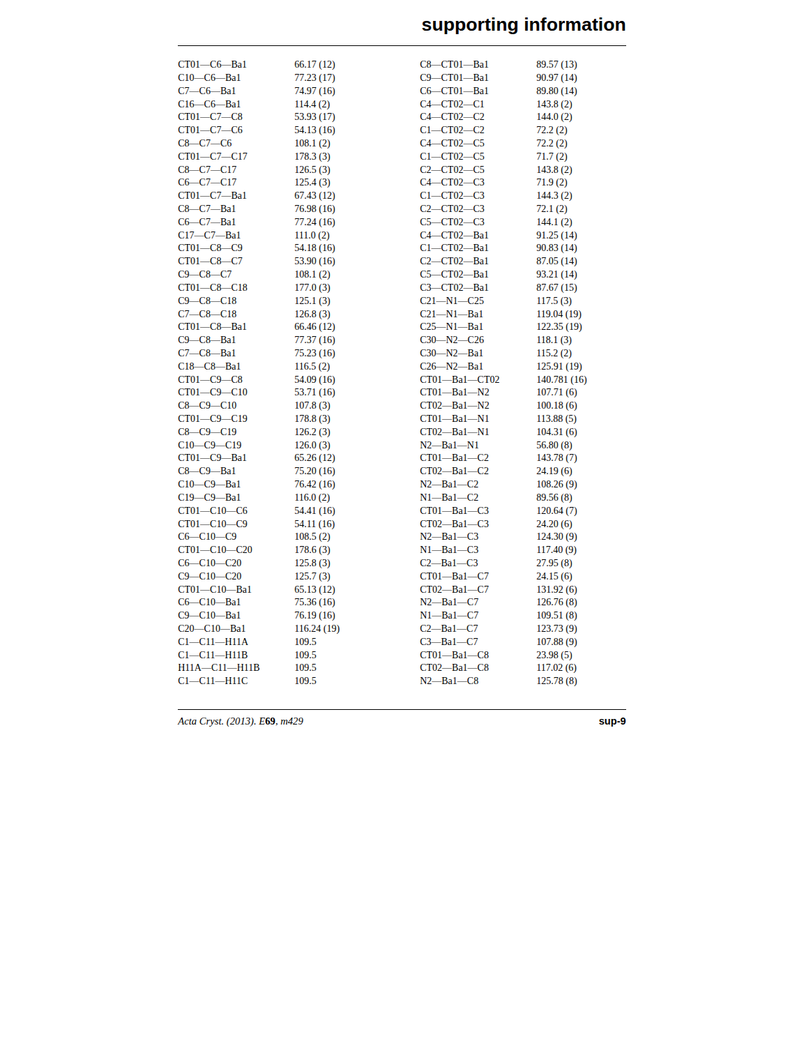supporting information
| CT01—C6—Ba1 | 66.17 (12) | | C8—CT01—Ba1 | 89.57 (13) |
| C10—C6—Ba1 | 77.23 (17) | | C9—CT01—Ba1 | 90.97 (14) |
| C7—C6—Ba1 | 74.97 (16) | | C6—CT01—Ba1 | 89.80 (14) |
| C16—C6—Ba1 | 114.4 (2) | | C4—CT02—C1 | 143.8 (2) |
| CT01—C7—C8 | 53.93 (17) | | C4—CT02—C2 | 144.0 (2) |
| CT01—C7—C6 | 54.13 (16) | | C1—CT02—C2 | 72.2 (2) |
| C8—C7—C6 | 108.1 (2) | | C4—CT02—C5 | 72.2 (2) |
| CT01—C7—C17 | 178.3 (3) | | C1—CT02—C5 | 71.7 (2) |
| C8—C7—C17 | 126.5 (3) | | C2—CT02—C5 | 143.8 (2) |
| C6—C7—C17 | 125.4 (3) | | C4—CT02—C3 | 71.9 (2) |
| CT01—C7—Ba1 | 67.43 (12) | | C1—CT02—C3 | 144.3 (2) |
| C8—C7—Ba1 | 76.98 (16) | | C2—CT02—C3 | 72.1 (2) |
| C6—C7—Ba1 | 77.24 (16) | | C5—CT02—C3 | 144.1 (2) |
| C17—C7—Ba1 | 111.0 (2) | | C4—CT02—Ba1 | 91.25 (14) |
| CT01—C8—C9 | 54.18 (16) | | C1—CT02—Ba1 | 90.83 (14) |
| CT01—C8—C7 | 53.90 (16) | | C2—CT02—Ba1 | 87.05 (14) |
| C9—C8—C7 | 108.1 (2) | | C5—CT02—Ba1 | 93.21 (14) |
| CT01—C8—C18 | 177.0 (3) | | C3—CT02—Ba1 | 87.67 (15) |
| C9—C8—C18 | 125.1 (3) | | C21—N1—C25 | 117.5 (3) |
| C7—C8—C18 | 126.8 (3) | | C21—N1—Ba1 | 119.04 (19) |
| CT01—C8—Ba1 | 66.46 (12) | | C25—N1—Ba1 | 122.35 (19) |
| C9—C8—Ba1 | 77.37 (16) | | C30—N2—C26 | 118.1 (3) |
| C7—C8—Ba1 | 75.23 (16) | | C30—N2—Ba1 | 115.2 (2) |
| C18—C8—Ba1 | 116.5 (2) | | C26—N2—Ba1 | 125.91 (19) |
| CT01—C9—C8 | 54.09 (16) | | CT01—Ba1—CT02 | 140.781 (16) |
| CT01—C9—C10 | 53.71 (16) | | CT01—Ba1—N2 | 107.71 (6) |
| C8—C9—C10 | 107.8 (3) | | CT02—Ba1—N2 | 100.18 (6) |
| CT01—C9—C19 | 178.8 (3) | | CT01—Ba1—N1 | 113.88 (5) |
| C8—C9—C19 | 126.2 (3) | | CT02—Ba1—N1 | 104.31 (6) |
| C10—C9—C19 | 126.0 (3) | | N2—Ba1—N1 | 56.80 (8) |
| CT01—C9—Ba1 | 65.26 (12) | | CT01—Ba1—C2 | 143.78 (7) |
| C8—C9—Ba1 | 75.20 (16) | | CT02—Ba1—C2 | 24.19 (6) |
| C10—C9—Ba1 | 76.42 (16) | | N2—Ba1—C2 | 108.26 (9) |
| C19—C9—Ba1 | 116.0 (2) | | N1—Ba1—C2 | 89.56 (8) |
| CT01—C10—C6 | 54.41 (16) | | CT01—Ba1—C3 | 120.64 (7) |
| CT01—C10—C9 | 54.11 (16) | | CT02—Ba1—C3 | 24.20 (6) |
| C6—C10—C9 | 108.5 (2) | | N2—Ba1—C3 | 124.30 (9) |
| CT01—C10—C20 | 178.6 (3) | | N1—Ba1—C3 | 117.40 (9) |
| C6—C10—C20 | 125.8 (3) | | C2—Ba1—C3 | 27.95 (8) |
| C9—C10—C20 | 125.7 (3) | | CT01—Ba1—C7 | 24.15 (6) |
| CT01—C10—Ba1 | 65.13 (12) | | CT02—Ba1—C7 | 131.92 (6) |
| C6—C10—Ba1 | 75.36 (16) | | N2—Ba1—C7 | 126.76 (8) |
| C9—C10—Ba1 | 76.19 (16) | | N1—Ba1—C7 | 109.51 (8) |
| C20—C10—Ba1 | 116.24 (19) | | C2—Ba1—C7 | 123.73 (9) |
| C1—C11—H11A | 109.5 | | C3—Ba1—C7 | 107.88 (9) |
| C1—C11—H11B | 109.5 | | CT01—Ba1—C8 | 23.98 (5) |
| H11A—C11—H11B | 109.5 | | CT02—Ba1—C8 | 117.02 (6) |
| C1—C11—H11C | 109.5 | | N2—Ba1—C8 | 125.78 (8) |
Acta Cryst. (2013). E69, m429
sup-9